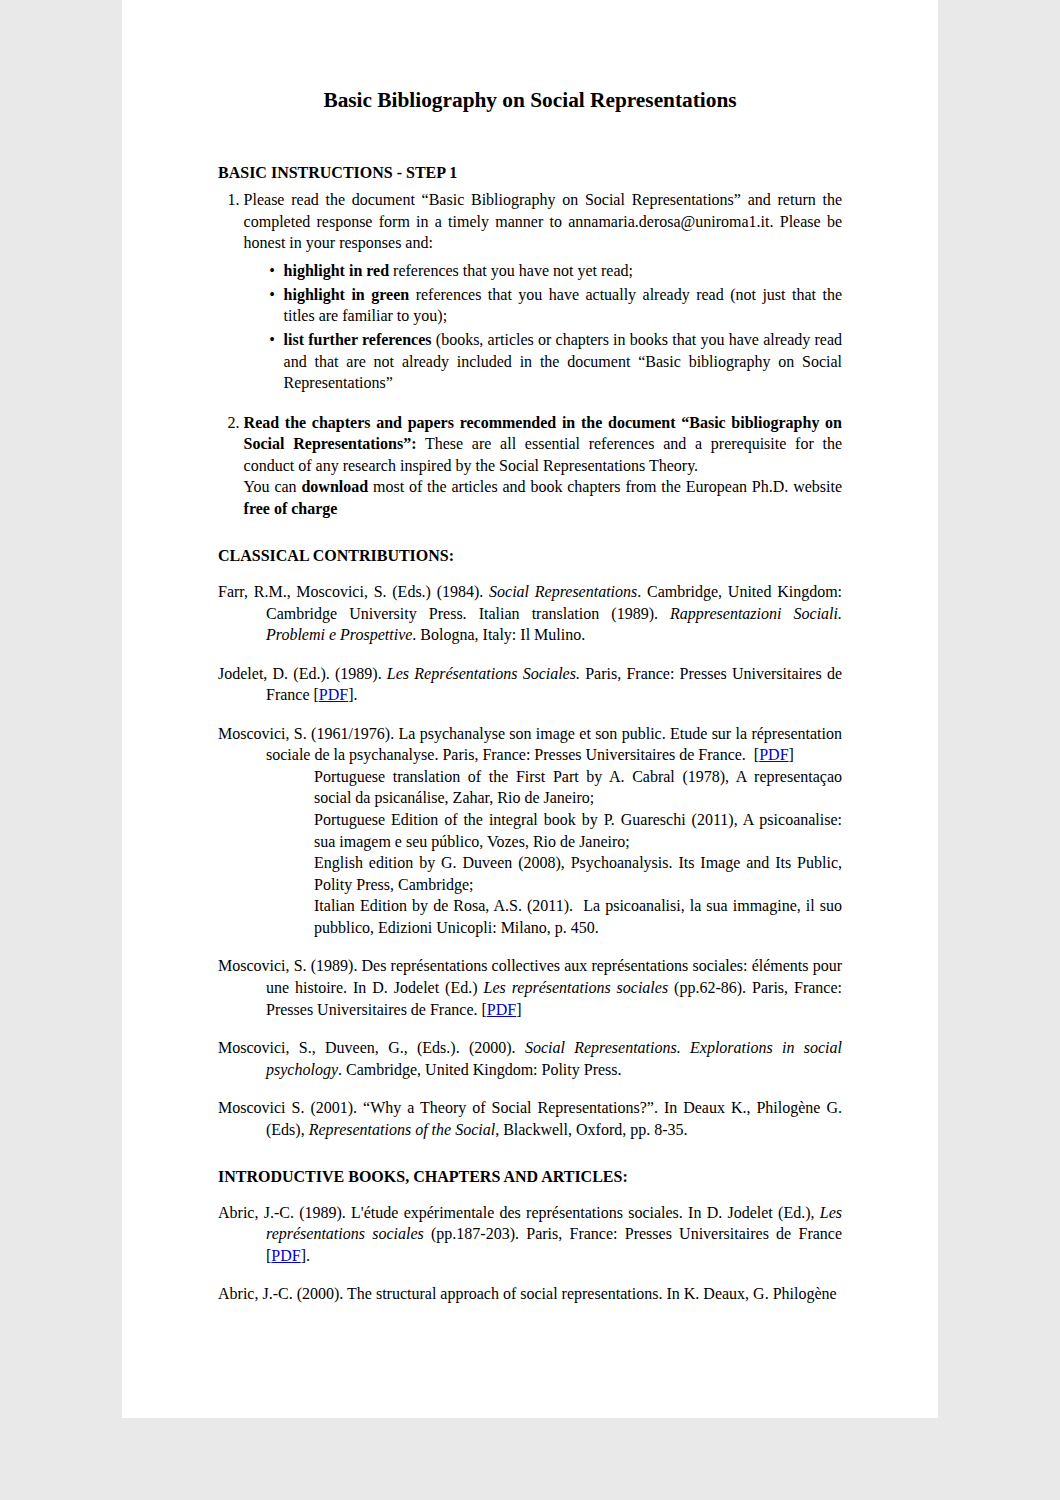Basic Bibliography on Social Representations
BASIC INSTRUCTIONS - STEP 1
Please read the document “Basic Bibliography on Social Representations” and return the completed response form in a timely manner to annamaria.derosa@uniroma1.it. Please be honest in your responses and:
highlight in red references that you have not yet read;
highlight in green references that you have actually already read (not just that the titles are familiar to you);
list further references (books, articles or chapters in books that you have already read and that are not already included in the document “Basic bibliography on Social Representations”
Read the chapters and papers recommended in the document “Basic bibliography on Social Representations”: These are all essential references and a prerequisite for the conduct of any research inspired by the Social Representations Theory.
You can download most of the articles and book chapters from the European Ph.D. website free of charge
Classical contributions:
Farr, R.M., Moscovici, S. (Eds.) (1984). Social Representations. Cambridge, United Kingdom: Cambridge University Press. Italian translation (1989). Rappresentazioni Sociali. Problemi e Prospettive. Bologna, Italy: Il Mulino.
Jodelet, D. (Ed.). (1989). Les Représentations Sociales. Paris, France: Presses Universitaires de France [PDF].
Moscovici, S. (1961/1976). La psychanalyse son image et son public. Etude sur la répresentation sociale de la psychanalyse. Paris, France: Presses Universitaires de France. [PDF] Portuguese translation of the First Part by A. Cabral (1978), A representaçao social da psicanálise, Zahar, Rio de Janeiro; Portuguese Edition of the integral book by P. Guareschi (2011), A psicoanalise: sua imagem e seu público, Vozes, Rio de Janeiro; English edition by G. Duveen (2008), Psychoanalysis. Its Image and Its Public, Polity Press, Cambridge; Italian Edition by de Rosa, A.S. (2011). La psicoanalisi, la sua immagine, il suo pubblico, Edizioni Unicopli: Milano, p. 450.
Moscovici, S. (1989). Des représentations collectives aux représentations sociales: éléments pour une histoire. In D. Jodelet (Ed.) Les représentations sociales (pp.62-86). Paris, France: Presses Universitaires de France. [PDF]
Moscovici, S., Duveen, G., (Eds.). (2000). Social Representations. Explorations in social psychology. Cambridge, United Kingdom: Polity Press.
Moscovici S. (2001). “Why a Theory of Social Representations?”. In Deaux K., Philogène G. (Eds), Representations of the Social, Blackwell, Oxford, pp. 8-35.
Introductive books, chapters and articles:
Abric, J.-C. (1989). L'étude expérimentale des représentations sociales. In D. Jodelet (Ed.), Les représentations sociales (pp.187-203). Paris, France: Presses Universitaires de France [PDF].
Abric, J.-C. (2000). The structural approach of social representations. In K. Deaux, G. Philogène